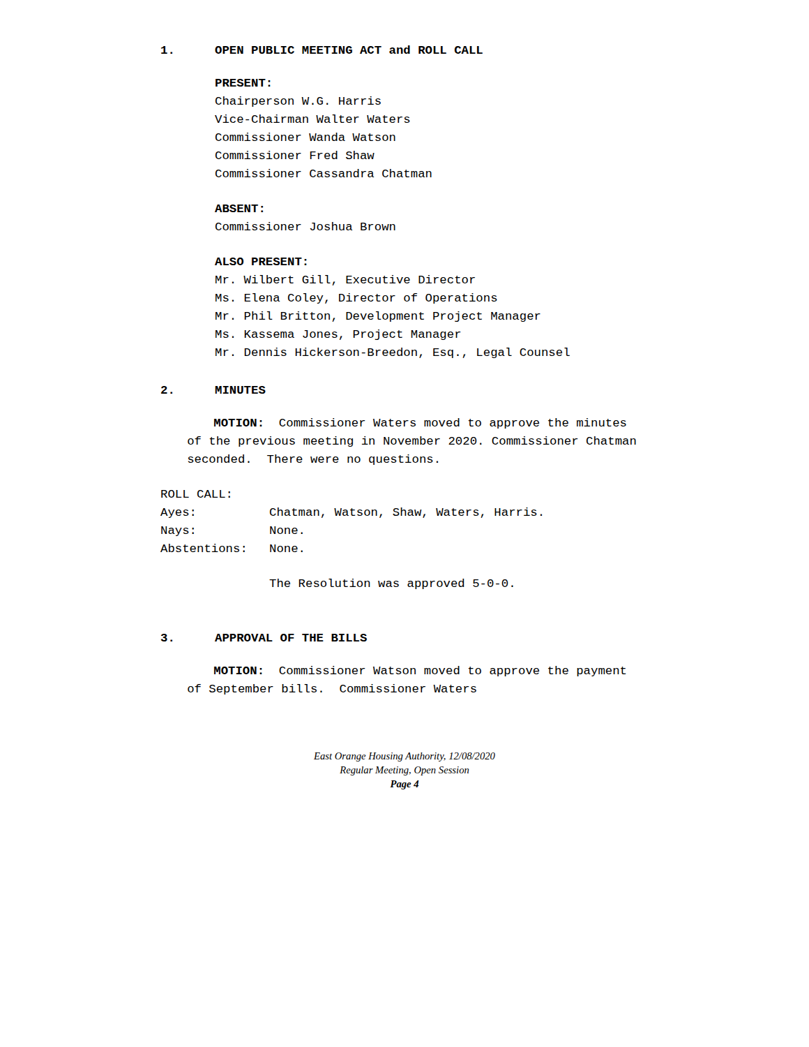1. OPEN PUBLIC MEETING ACT and ROLL CALL
PRESENT:
Chairperson W.G. Harris
Vice-Chairman Walter Waters
Commissioner Wanda Watson
Commissioner Fred Shaw
Commissioner Cassandra Chatman
ABSENT:
Commissioner Joshua Brown
ALSO PRESENT:
Mr. Wilbert Gill, Executive Director
Ms. Elena Coley, Director of Operations
Mr. Phil Britton, Development Project Manager
Ms. Kassema Jones, Project Manager
Mr. Dennis Hickerson-Breedon, Esq., Legal Counsel
2. MINUTES
MOTION: Commissioner Waters moved to approve the minutes of the previous meeting in November 2020. Commissioner Chatman seconded. There were no questions.
| ROLL CALL: | |
| Ayes: | Chatman, Watson, Shaw, Waters, Harris. |
| Nays: | None. |
| Abstentions: | None. |
The Resolution was approved 5-0-0.
3. APPROVAL OF THE BILLS
MOTION: Commissioner Watson moved to approve the payment of September bills. Commissioner Waters
East Orange Housing Authority, 12/08/2020
Regular Meeting, Open Session
Page 4